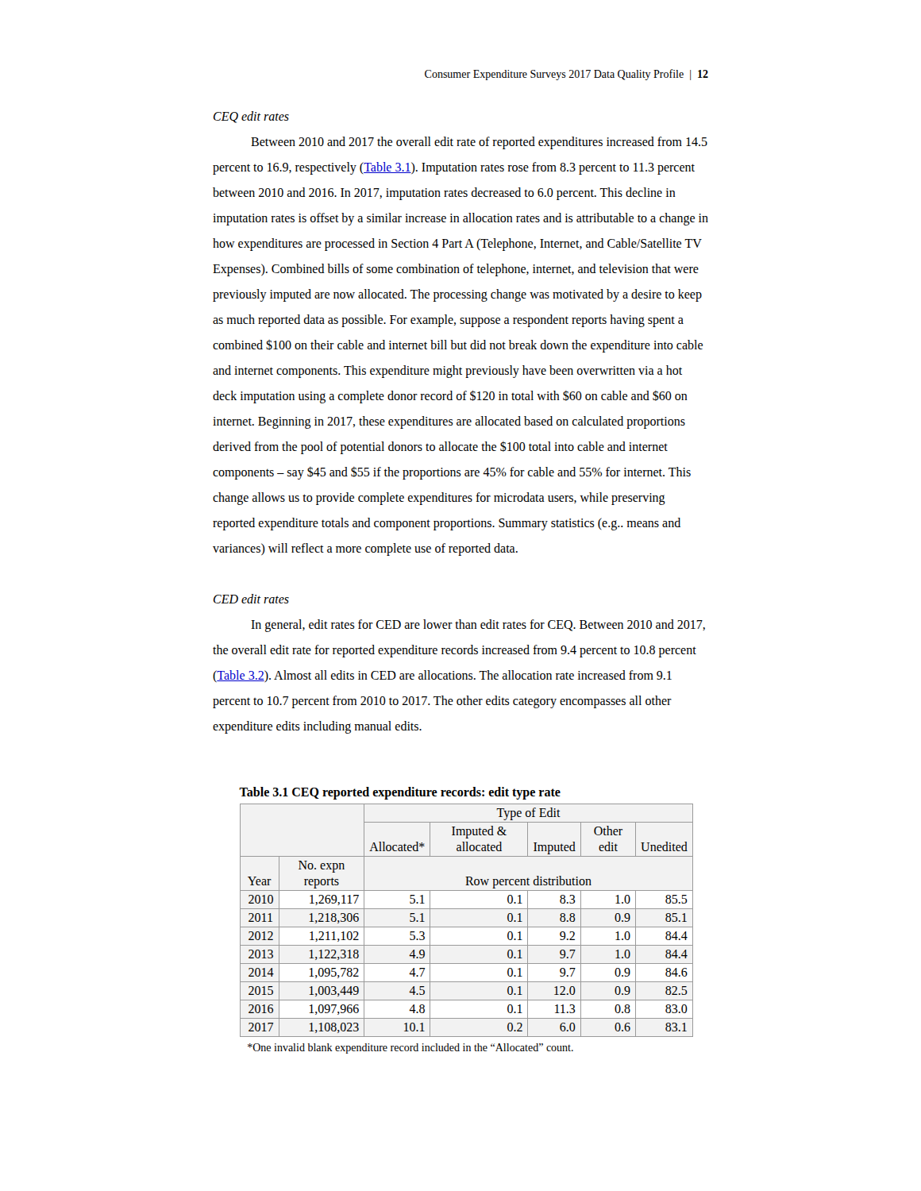Consumer Expenditure Surveys 2017 Data Quality Profile | 12
CEQ edit rates
Between 2010 and 2017 the overall edit rate of reported expenditures increased from 14.5 percent to 16.9, respectively (Table 3.1). Imputation rates rose from 8.3 percent to 11.3 percent between 2010 and 2016. In 2017, imputation rates decreased to 6.0 percent. This decline in imputation rates is offset by a similar increase in allocation rates and is attributable to a change in how expenditures are processed in Section 4 Part A (Telephone, Internet, and Cable/Satellite TV Expenses). Combined bills of some combination of telephone, internet, and television that were previously imputed are now allocated. The processing change was motivated by a desire to keep as much reported data as possible. For example, suppose a respondent reports having spent a combined $100 on their cable and internet bill but did not break down the expenditure into cable and internet components. This expenditure might previously have been overwritten via a hot deck imputation using a complete donor record of $120 in total with $60 on cable and $60 on internet. Beginning in 2017, these expenditures are allocated based on calculated proportions derived from the pool of potential donors to allocate the $100 total into cable and internet components – say $45 and $55 if the proportions are 45% for cable and 55% for internet. This change allows us to provide complete expenditures for microdata users, while preserving reported expenditure totals and component proportions. Summary statistics (e.g.. means and variances) will reflect a more complete use of reported data.
CED edit rates
In general, edit rates for CED are lower than edit rates for CEQ. Between 2010 and 2017, the overall edit rate for reported expenditure records increased from 9.4 percent to 10.8 percent (Table 3.2). Almost all edits in CED are allocations. The allocation rate increased from 9.1 percent to 10.7 percent from 2010 to 2017. The other edits category encompasses all other expenditure edits including manual edits.
Table 3.1 CEQ reported expenditure records: edit type rate
| | Type of Edit |
| --- | --- |
| Allocated* | Imputed & allocated | Imputed | Other edit | Unedited |
| Year | No. expn reports | Row percent distribution |
| 2010 | 1,269,117 | 5.1 | 0.1 | 8.3 | 1.0 | 85.5 |
| 2011 | 1,218,306 | 5.1 | 0.1 | 8.8 | 0.9 | 85.1 |
| 2012 | 1,211,102 | 5.3 | 0.1 | 9.2 | 1.0 | 84.4 |
| 2013 | 1,122,318 | 4.9 | 0.1 | 9.7 | 1.0 | 84.4 |
| 2014 | 1,095,782 | 4.7 | 0.1 | 9.7 | 0.9 | 84.6 |
| 2015 | 1,003,449 | 4.5 | 0.1 | 12.0 | 0.9 | 82.5 |
| 2016 | 1,097,966 | 4.8 | 0.1 | 11.3 | 0.8 | 83.0 |
| 2017 | 1,108,023 | 10.1 | 0.2 | 6.0 | 0.6 | 83.1 |
*One invalid blank expenditure record included in the “Allocated” count.